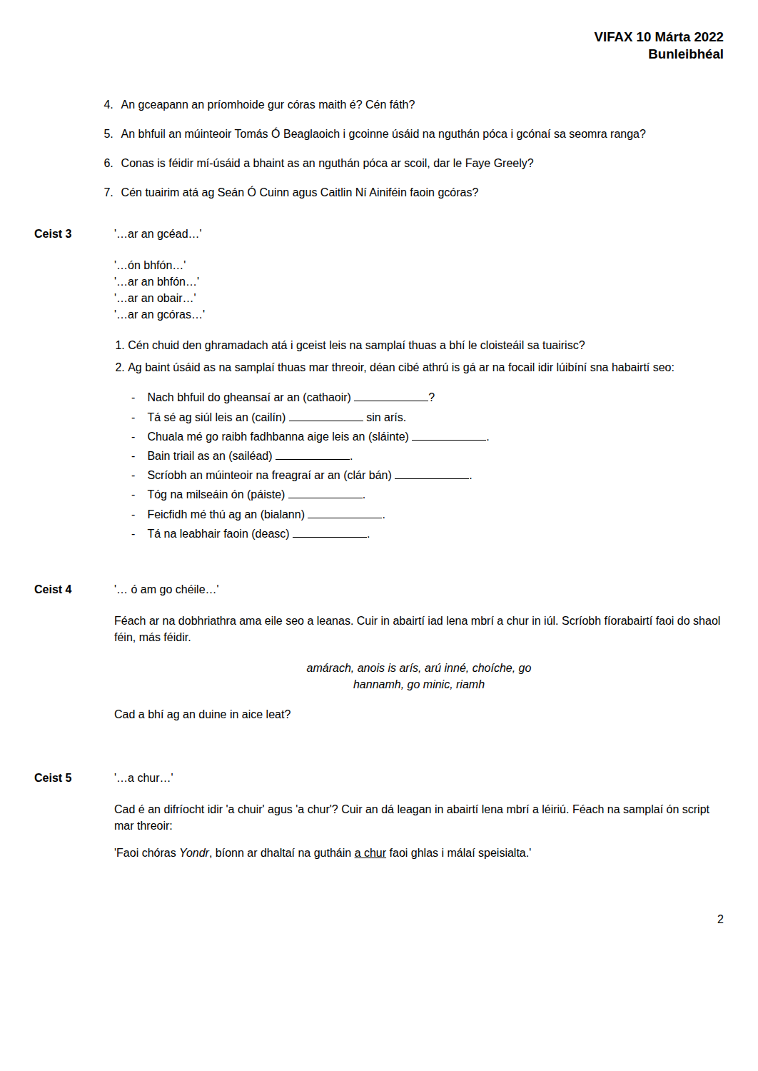VIFAX 10 Márta 2022
Bunleibhéal
An gceapann an príomhoide gur córas maith é? Cén fáth?
An bhfuil an múinteoir Tomás Ó Beaglaoich i gcoinne úsáid na nguthán póca i gcónaí sa seomra ranga?
Conas is féidir mí-úsáid a bhaint as an nguthán póca ar scoil, dar le Faye Greely?
Cén tuairim atá ag Seán Ó Cuinn agus Caitlin Ní Ainiféin faoin gcóras?
Ceist 3
'…ar an gcéad…'
'…ón bhfón…'
'…ar an bhfón…'
'…ar an obair…'
'…ar an gcóras…'
Cén chuid den ghramadach atá i gceist leis na samplaí thuas a bhí le cloisteáil sa tuairisc?
Ag baint úsáid as na samplaí thuas mar threoir, déan cibé athrú is gá ar na focail idir lúibíní sna habairtí seo:
Nach bhfuil do gheansaí ar an (cathaoir) ?
Tá sé ag siúl leis an (cailín) sin arís.
Chuala mé go raibh fadhbanna aige leis an (sláinte) .
Bain triail as an (sailéad) .
Scríobh an múinteoir na freagraí ar an (clár bán) .
Tóg na milseáin ón (páiste) .
Feicfidh mé thú ag an (bialann) .
Tá na leabhair faoin (deasc) .
Ceist 4
'… ó am go chéile…'
Féach ar na dobhriathra ama eile seo a leanas. Cuir in abairtí iad lena mbrí a chur in iúl. Scríobh fíorabairtí faoi do shaol féin, más féidir.
amárach, anois is arís, arú inné, choíche, go
hannamh, go minic, riamh
Cad a bhí ag an duine in aice leat?
Ceist 5
'…a chur…'
Cad é an difríocht idir 'a chuir' agus 'a chur'? Cuir an dá leagan in abairtí lena mbrí a léiriú. Féach na samplaí ón script mar threoir:
'Faoi chóras Yondr, bíonn ar dhaltaí na gutháin a chur faoi ghlas i málaí speisialta.'
2